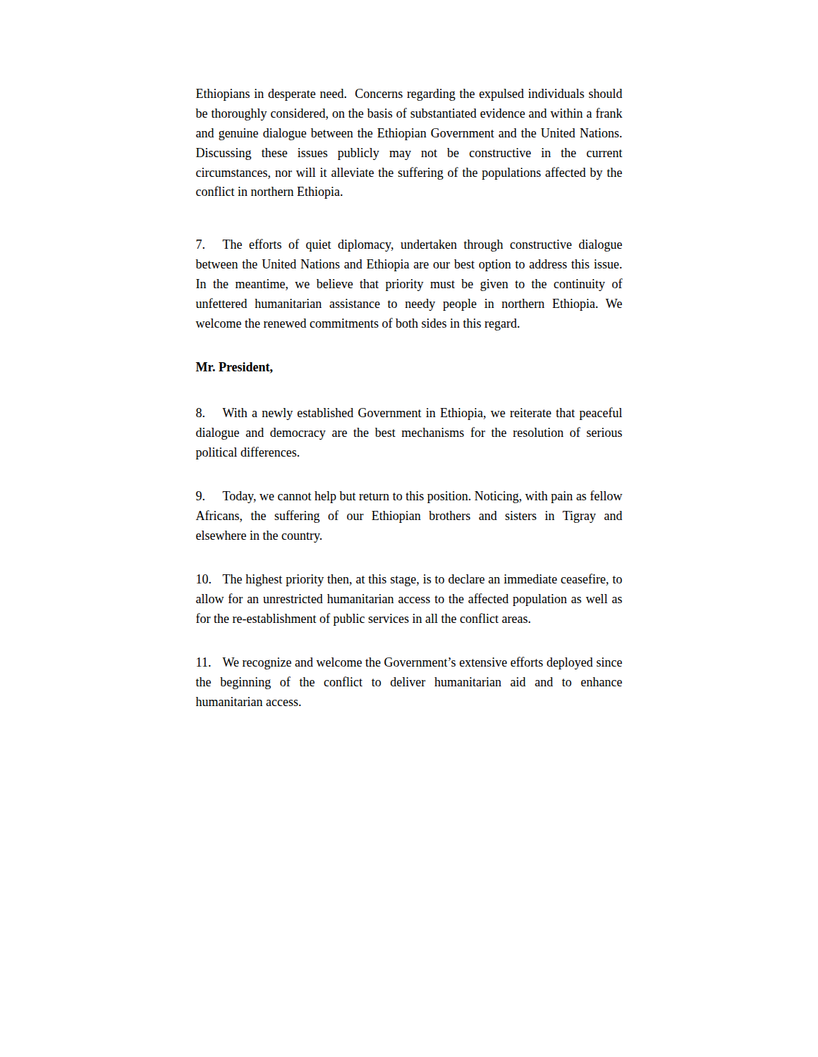Ethiopians in desperate need. Concerns regarding the expulsed individuals should be thoroughly considered, on the basis of substantiated evidence and within a frank and genuine dialogue between the Ethiopian Government and the United Nations. Discussing these issues publicly may not be constructive in the current circumstances, nor will it alleviate the suffering of the populations affected by the conflict in northern Ethiopia.
7. The efforts of quiet diplomacy, undertaken through constructive dialogue between the United Nations and Ethiopia are our best option to address this issue. In the meantime, we believe that priority must be given to the continuity of unfettered humanitarian assistance to needy people in northern Ethiopia. We welcome the renewed commitments of both sides in this regard.
Mr. President,
8. With a newly established Government in Ethiopia, we reiterate that peaceful dialogue and democracy are the best mechanisms for the resolution of serious political differences.
9. Today, we cannot help but return to this position. Noticing, with pain as fellow Africans, the suffering of our Ethiopian brothers and sisters in Tigray and elsewhere in the country.
10. The highest priority then, at this stage, is to declare an immediate ceasefire, to allow for an unrestricted humanitarian access to the affected population as well as for the re-establishment of public services in all the conflict areas.
11. We recognize and welcome the Government’s extensive efforts deployed since the beginning of the conflict to deliver humanitarian aid and to enhance humanitarian access.